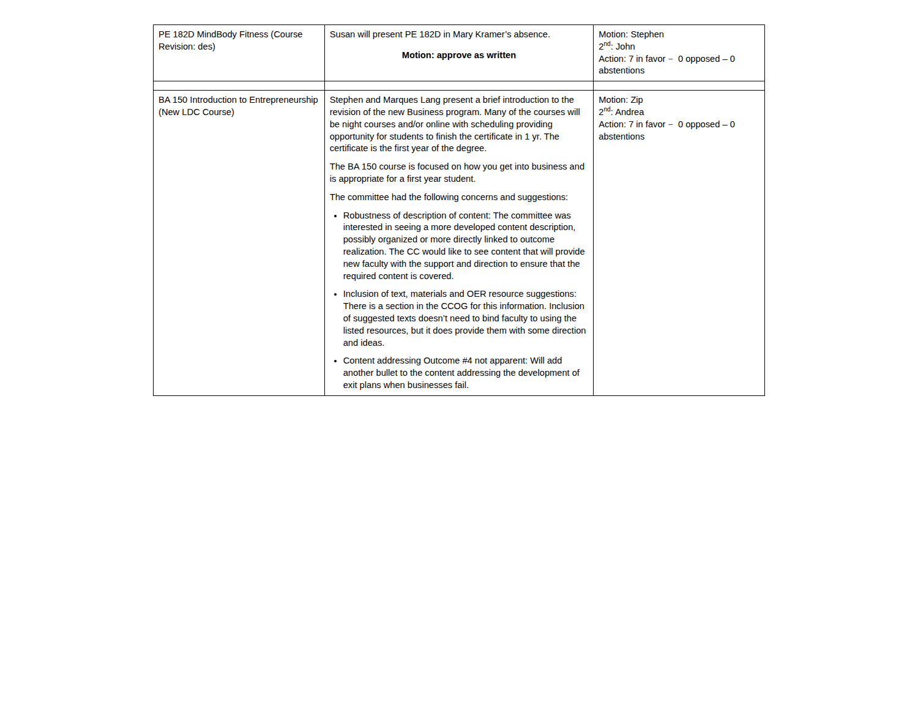| PE 182D MindBody Fitness (Course Revision: des) | Susan will present PE 182D in Mary Kramer’s absence. Motion: approve as written | Motion: Stephen 2 nd : John Action: 7 in favor − 0 opposed – 0 abstentions |
| BA 150 Introduction to Entrepreneurship (New LDC Course) | Stephen and Marques Lang present a brief introduction to the revision of the new Business program. Many of the courses will be night courses and/or online with scheduling providing opportunity for students to finish the certificate in 1 yr. The certificate is the first year of the degree. The BA 150 course is focused on how you get into business and is appropriate for a first year student. The committee had the following concerns and suggestions: Robustness of description of content: The committee was interested in seeing a more developed content description, possibly organized or more directly linked to outcome realization. The CC would like to see content that will provide new faculty with the support and direction to ensure that the required content is covered. Inclusion of text, materials and OER resource suggestions: There is a section in the CCOG for this information. Inclusion of suggested texts doesn’t need to bind faculty to using the listed resources, but it does provide them with some direction and ideas. Content addressing Outcome #4 not apparent: Will add another bullet to the content addressing the development of exit plans when businesses fail. | Motion: Zip 2 nd : Andrea Action: 7 in favor − 0 opposed – 0 abstentions |